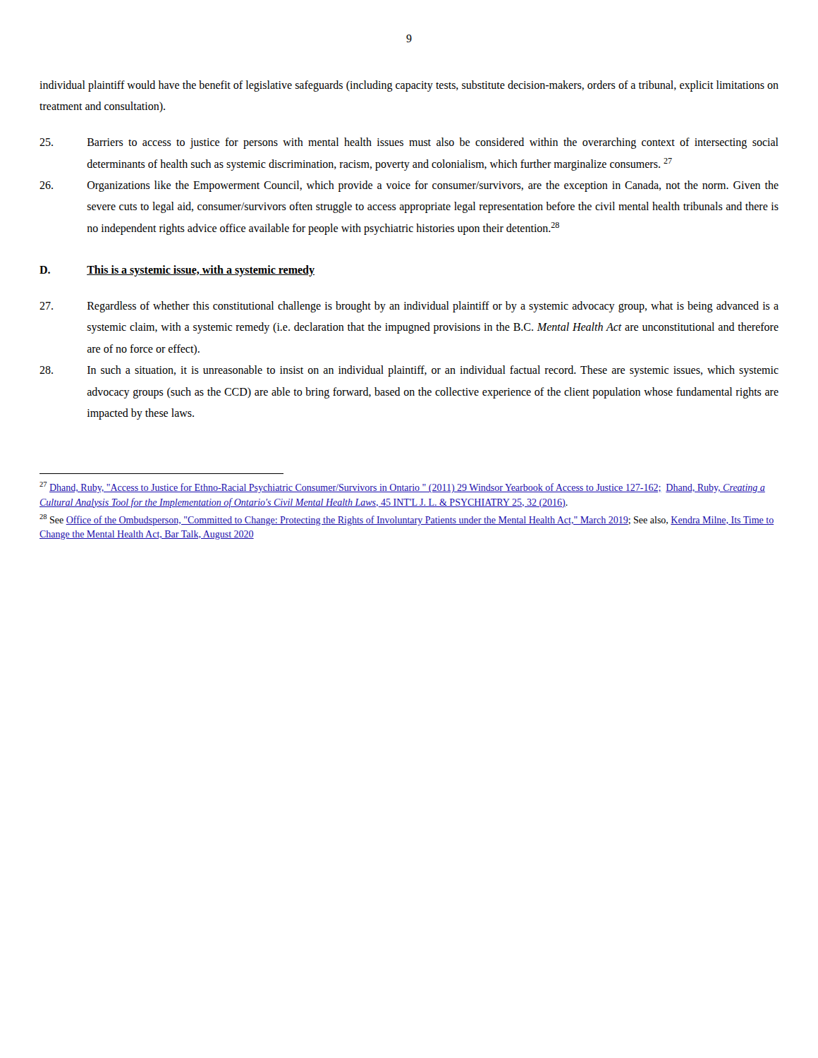9
individual plaintiff would have the benefit of legislative safeguards (including capacity tests, substitute decision-makers, orders of a tribunal, explicit limitations on treatment and consultation).
25.
Barriers to access to justice for persons with mental health issues must also be considered within the overarching context of intersecting social determinants of health such as systemic discrimination, racism, poverty and colonialism, which further marginalize consumers. 27
26.
Organizations like the Empowerment Council, which provide a voice for consumer/survivors, are the exception in Canada, not the norm. Given the severe cuts to legal aid, consumer/survivors often struggle to access appropriate legal representation before the civil mental health tribunals and there is no independent rights advice office available for people with psychiatric histories upon their detention.28
D. This is a systemic issue, with a systemic remedy
27.
Regardless of whether this constitutional challenge is brought by an individual plaintiff or by a systemic advocacy group, what is being advanced is a systemic claim, with a systemic remedy (i.e. declaration that the impugned provisions in the B.C. Mental Health Act are unconstitutional and therefore are of no force or effect).
28.
In such a situation, it is unreasonable to insist on an individual plaintiff, or an individual factual record. These are systemic issues, which systemic advocacy groups (such as the CCD) are able to bring forward, based on the collective experience of the client population whose fundamental rights are impacted by these laws.
27 Dhand, Ruby, "Access to Justice for Ethno-Racial Psychiatric Consumer/Survivors in Ontario " (2011) 29 Windsor Yearbook of Access to Justice 127-162; Dhand, Ruby, Creating a Cultural Analysis Tool for the Implementation of Ontario's Civil Mental Health Laws, 45 INT'L J. L. & PSYCHIATRY 25, 32 (2016).
28 See Office of the Ombudsperson, "Committed to Change: Protecting the Rights of Involuntary Patients under the Mental Health Act," March 2019; See also, Kendra Milne, Its Time to Change the Mental Health Act, Bar Talk, August 2020